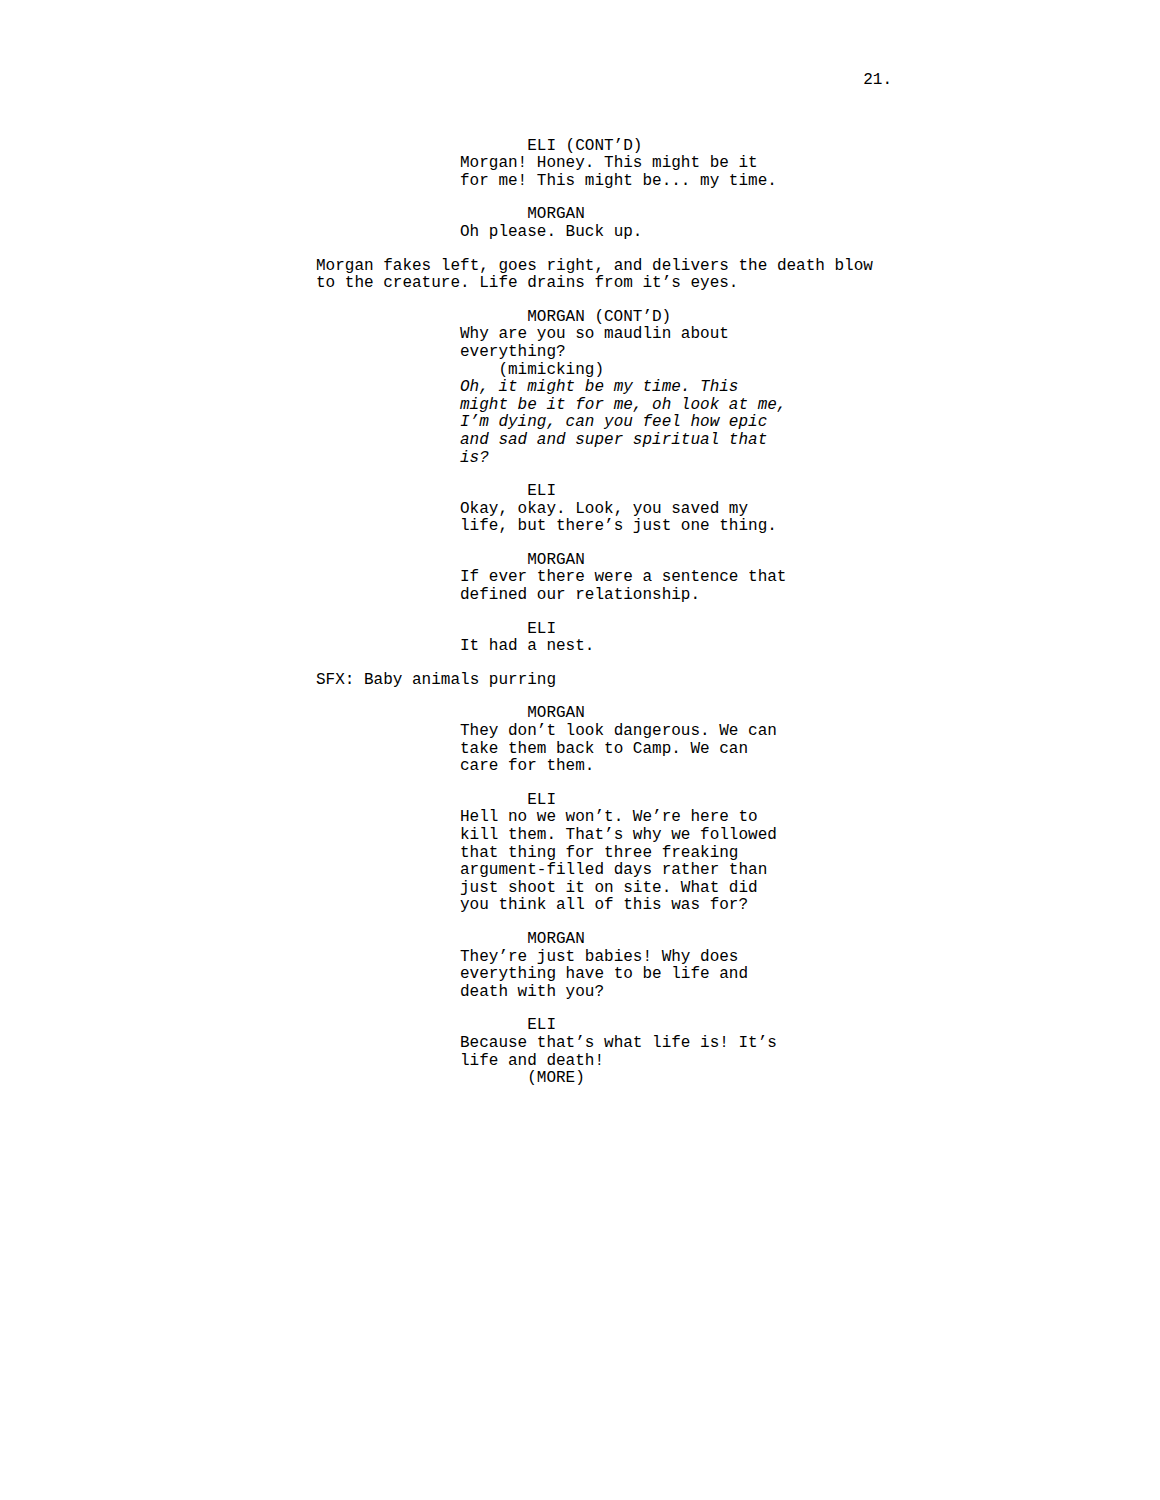21.
ELI (CONT’D)
Morgan! Honey. This might be it for me! This might be... my time.
MORGAN
Oh please. Buck up.
Morgan fakes left, goes right, and delivers the death blow to the creature. Life drains from it’s eyes.
MORGAN (CONT’D)
Why are you so maudlin about everything?
(mimicking)
Oh, it might be my time. This might be it for me, oh look at me, I’m dying, can you feel how epic and sad and super spiritual that is?
ELI
Okay, okay. Look, you saved my life, but there’s just one thing.
MORGAN
If ever there were a sentence that defined our relationship.
ELI
It had a nest.
SFX: Baby animals purring
MORGAN
They don’t look dangerous. We can take them back to Camp. We can care for them.
ELI
Hell no we won’t. We’re here to kill them. That’s why we followed that thing for three freaking argument-filled days rather than just shoot it on site. What did you think all of this was for?
MORGAN
They’re just babies! Why does everything have to be life and death with you?
ELI
Because that’s what life is! It’s life and death!
(MORE)